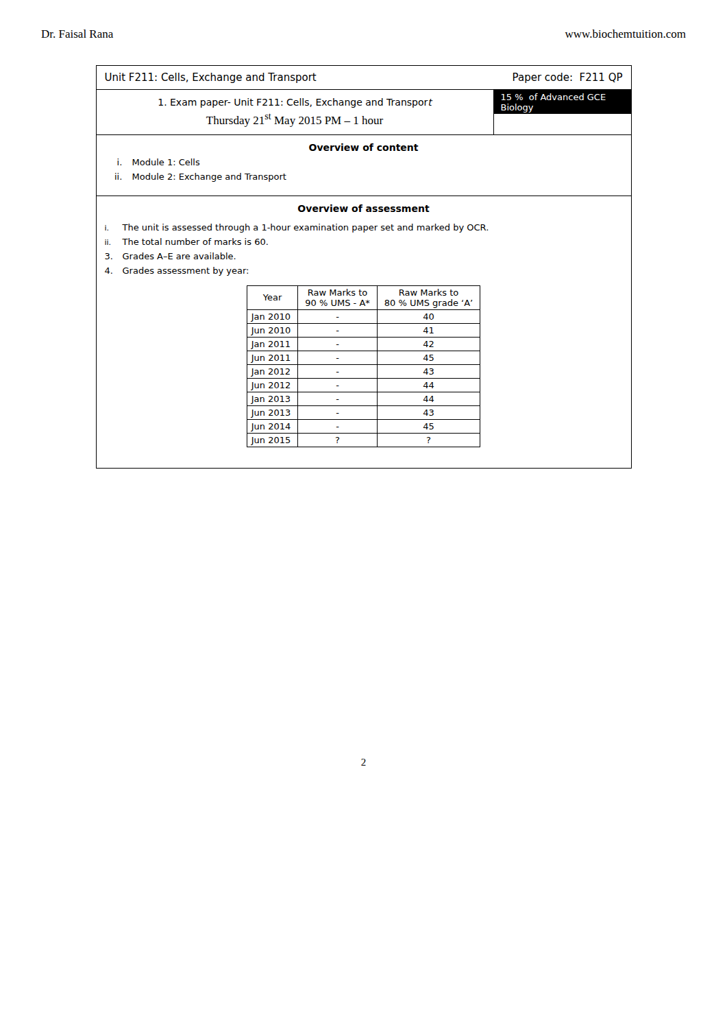Dr. Faisal Rana www.biochemtuition.com
Unit F211: Cells, Exchange and Transport Paper code: F211 QP
1. Exam paper- Unit F211: Cells, Exchange and Transport
Thursday 21st May 2015 PM – 1 hour
15 % of Advanced GCE Biology
Overview of content
Module 1: Cells
Module 2: Exchange and Transport
Overview of assessment
i. The unit is assessed through a 1-hour examination paper set and marked by OCR.
ii. The total number of marks is 60.
3. Grades A–E are available.
4. Grades assessment by year:
| Year | Raw Marks to 90 % UMS - A* | Raw Marks to 80 % UMS grade ‘A’ |
| --- | --- | --- |
| Jan 2010 | - | 40 |
| Jun 2010 | - | 41 |
| Jan 2011 | - | 42 |
| Jun 2011 | - | 45 |
| Jan 2012 | - | 43 |
| Jun 2012 | - | 44 |
| Jan 2013 | - | 44 |
| Jun 2013 | - | 43 |
| Jun 2014 | - | 45 |
| Jun 2015 | ? | ? |
2